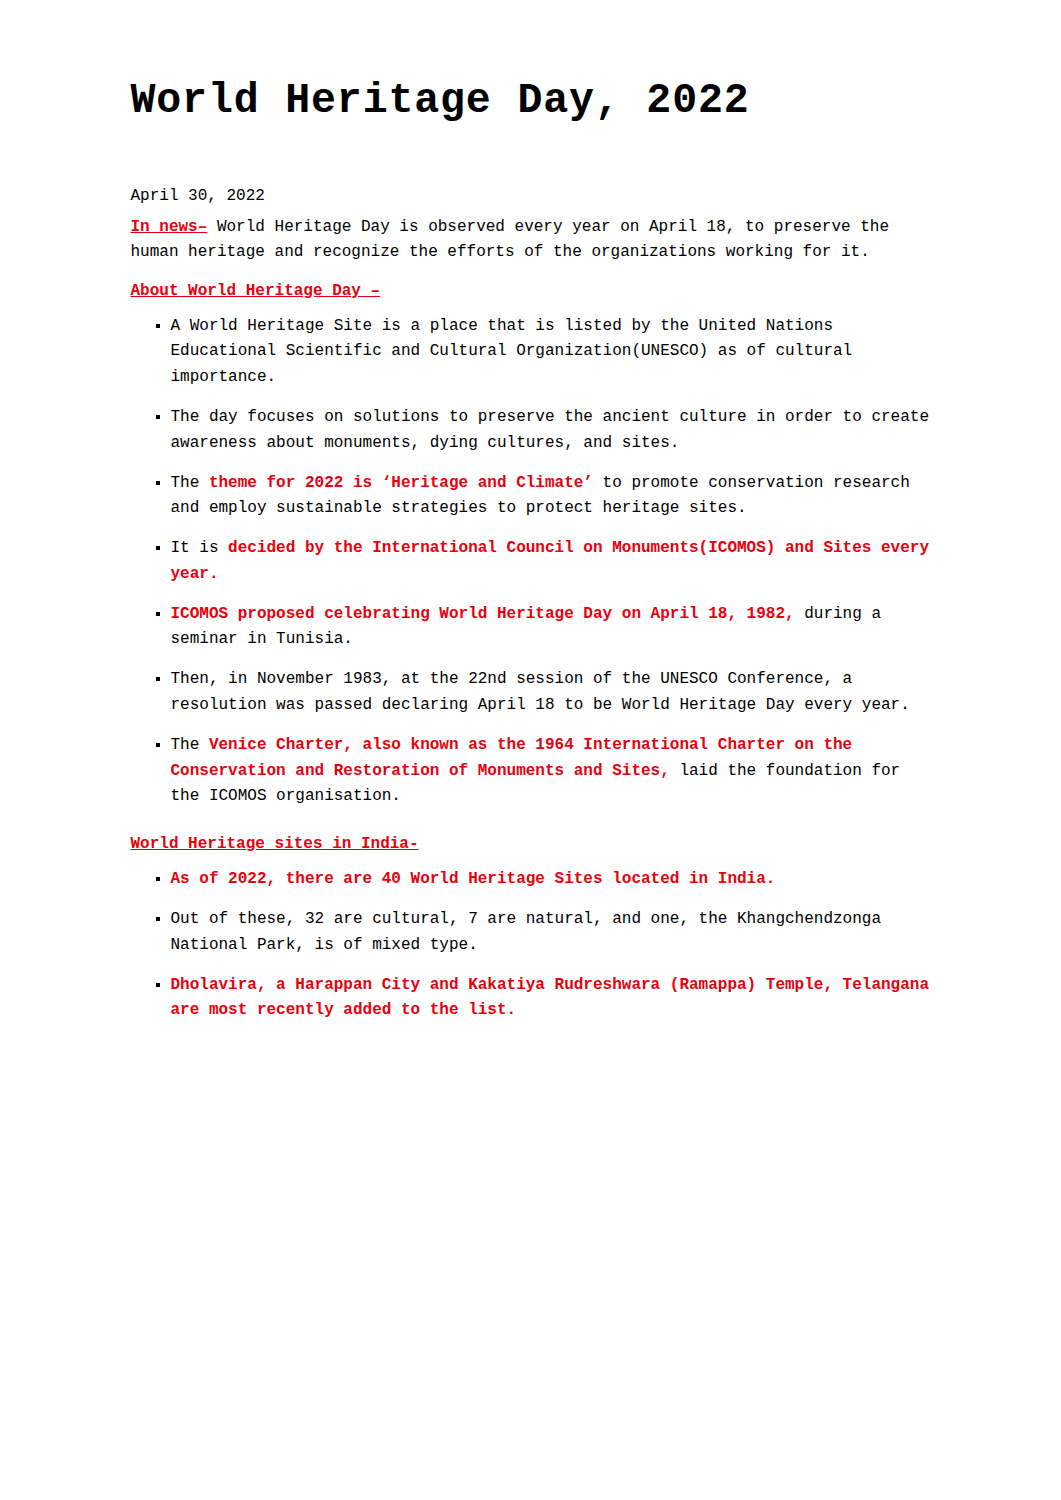World Heritage Day, 2022
April 30, 2022
In news– World Heritage Day is observed every year on April 18, to preserve the human heritage and recognize the efforts of the organizations working for it.
About World Heritage Day –
A World Heritage Site is a place that is listed by the United Nations Educational Scientific and Cultural Organization(UNESCO) as of cultural importance.
The day focuses on solutions to preserve the ancient culture in order to create awareness about monuments, dying cultures, and sites.
The theme for 2022 is ‘Heritage and Climate’ to promote conservation research and employ sustainable strategies to protect heritage sites.
It is decided by the International Council on Monuments(ICOMOS) and Sites every year.
ICOMOS proposed celebrating World Heritage Day on April 18, 1982, during a seminar in Tunisia.
Then, in November 1983, at the 22nd session of the UNESCO Conference, a resolution was passed declaring April 18 to be World Heritage Day every year.
The Venice Charter, also known as the 1964 International Charter on the Conservation and Restoration of Monuments and Sites, laid the foundation for the ICOMOS organisation.
World Heritage sites in India-
As of 2022, there are 40 World Heritage Sites located in India.
Out of these, 32 are cultural, 7 are natural, and one, the Khangchendzonga National Park, is of mixed type.
Dholavira, a Harappan City and Kakatiya Rudreshwara (Ramappa) Temple, Telangana are most recently added to the list.